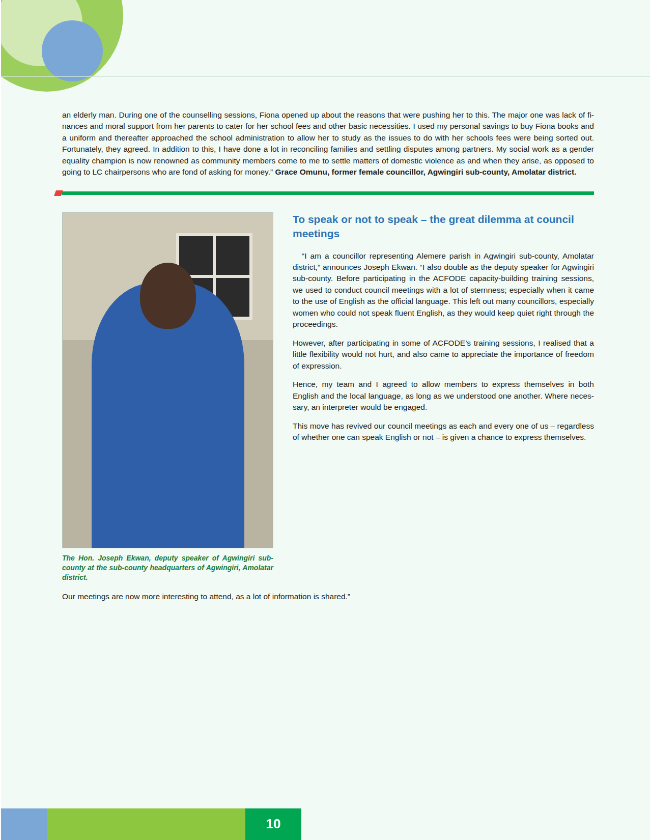an elderly man. During one of the counselling sessions, Fiona opened up about the reasons that were pushing her to this. The major one was lack of finances and moral support from her parents to cater for her school fees and other basic necessities. I used my personal savings to buy Fiona books and a uniform and thereafter approached the school administration to allow her to study as the issues to do with her schools fees were being sorted out. Fortunately, they agreed. In addition to this, I have done a lot in reconciling families and settling disputes among partners. My social work as a gender equality champion is now renowned as community members come to me to settle matters of domestic violence as and when they arise, as opposed to going to LC chairpersons who are fond of asking for money.” Grace Omunu, former female councillor, Agwingiri sub-county, Amolatar district.
The Hon. Joseph Ekwan, deputy speaker of Agwingiri sub-county at the sub-county headquarters of Agwingiri, Amolatar district.
To speak or not to speak – the great dilemma at council meetings
“I am a councillor representing Alemere parish in Agwingiri sub-county, Amolatar district,” announces Joseph Ekwan. “I also double as the deputy speaker for Agwingiri sub-county. Before participating in the ACFODE capacity-building training sessions, we used to conduct council meetings with a lot of sternness; especially when it came to the use of English as the official language. This left out many councillors, especially women who could not speak fluent English, as they would keep quiet right through the proceedings.
However, after participating in some of ACFODE’s training sessions, I realised that a little flexibility would not hurt, and also came to appreciate the importance of freedom of expression.
Hence, my team and I agreed to allow members to express themselves in both English and the local language, as long as we understood one another. Where necessary, an interpreter would be engaged.
This move has revived our council meetings as each and every one of us – regardless of whether one can speak English or not – is given a chance to express themselves.
Our meetings are now more interesting to attend, as a lot of information is shared.”
10